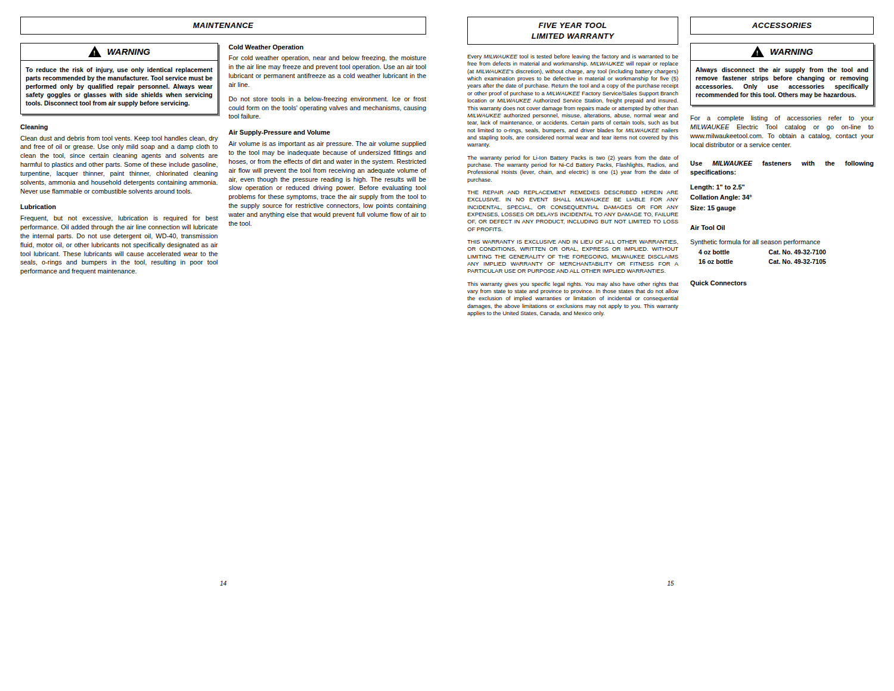MAINTENANCE
WARNING
To reduce the risk of injury, use only identical replacement parts recommended by the manufacturer. Tool service must be performed only by qualified repair personnel. Always wear safety goggles or glasses with side shields when servicing tools. Disconnect tool from air supply before servicing.
Cleaning
Clean dust and debris from tool vents. Keep tool handles clean, dry and free of oil or grease. Use only mild soap and a damp cloth to clean the tool, since certain cleaning agents and solvents are harmful to plastics and other parts. Some of these include gasoline, turpentine, lacquer thinner, paint thinner, chlorinated cleaning solvents, ammonia and household detergents containing ammonia. Never use flammable or combustible solvents around tools.
Lubrication
Frequent, but not excessive, lubrication is required for best performance. Oil added through the air line connection will lubricate the internal parts. Do not use detergent oil, WD-40, transmission fluid, motor oil, or other lubricants not specifically designated as air tool lubricant. These lubricants will cause accelerated wear to the seals, o-rings and bumpers in the tool, resulting in poor tool performance and frequent maintenance.
Cold Weather Operation
For cold weather operation, near and below freezing, the moisture in the air line may freeze and prevent tool operation. Use an air tool lubricant or permanent antifreeze as a cold weather lubricant in the air line.
Do not store tools in a below-freezing environment. Ice or frost could form on the tools' operating valves and mechanisms, causing tool failure.
Air Supply-Pressure and Volume
Air volume is as important as air pressure. The air volume supplied to the tool may be inadequate because of undersized fittings and hoses, or from the effects of dirt and water in the system. Restricted air flow will prevent the tool from receiving an adequate volume of air, even though the pressure reading is high. The results will be slow operation or reduced driving power. Before evaluating tool problems for these symptoms, trace the air supply from the tool to the supply source for restrictive connectors, low points containing water and anything else that would prevent full volume flow of air to the tool.
14
FIVE YEAR TOOL
LIMITED WARRANTY
Every MILWAUKEE tool is tested before leaving the factory and is warranted to be free from defects in material and workmanship. MILWAUKEE will repair or replace (at MILWAUKEE's discretion), without charge, any tool (including battery chargers) which examination proves to be defective in material or workmanship for five (5) years after the date of purchase. Return the tool and a copy of the purchase receipt or other proof of purchase to a MILWAUKEE Factory Service/Sales Support Branch location or MILWAUKEE Authorized Service Station, freight prepaid and insured. This warranty does not cover damage from repairs made or attempted by other than MILWAUKEE authorized personnel, misuse, alterations, abuse, normal wear and tear, lack of maintenance, or accidents. Certain parts of certain tools, such as but not limited to o-rings, seals, bumpers, and driver blades for MILWAUKEE nailers and stapling tools, are considered normal wear and tear items not covered by this warranty.
The warranty period for Li-Ion Battery Packs is two (2) years from the date of purchase. The warranty period for Ni-Cd Battery Packs, Flashlights, Radios, and Professional Hoists (lever, chain, and electric) is one (1) year from the date of purchase.
THE REPAIR AND REPLACEMENT REMEDIES DESCRIBED HEREIN ARE EXCLUSIVE. IN NO EVENT SHALL MILWAUKEE BE LIABLE FOR ANY INCIDENTAL, SPECIAL, OR CONSEQUENTIAL DAMAGES OR FOR ANY EXPENSES, LOSSES OR DELAYS INCIDENTAL TO ANY DAMAGE TO, FAILURE OF, OR DEFECT IN ANY PRODUCT, INCLUDING BUT NOT LIMITED TO LOSS OF PROFITS.
THIS WARRANTY IS EXCLUSIVE AND IN LIEU OF ALL OTHER WARRANTIES, OR CONDITIONS, WRITTEN OR ORAL, EXPRESS OR IMPLIED. WITHOUT LIMITING THE GENERALITY OF THE FOREGOING, MILWAUKEE DISCLAIMS ANY IMPLIED WARRANTY OF MERCHANTABILITY OR FITNESS FOR A PARTICULAR USE OR PURPOSE AND ALL OTHER IMPLIED WARRANTIES.
This warranty gives you specific legal rights. You may also have other rights that vary from state to state and province to province. In those states that do not allow the exclusion of implied warranties or limitation of incidental or consequential damages, the above limitations or exclusions may not apply to you. This warranty applies to the United States, Canada, and Mexico only.
ACCESSORIES
WARNING
Always disconnect the air supply from the tool and remove fastener strips before changing or removing accessories. Only use accessories specifically recommended for this tool. Others may be hazardous.
For a complete listing of accessories refer to your MILWAUKEE Electric Tool catalog or go on-line to www.milwaukeetool.com. To obtain a catalog, contact your local distributor or a service center.
Use MILWAUKEE fasteners with the following specifications:
Length: 1" to 2.5"
Collation Angle: 34°
Size: 15 gauge
Air Tool Oil
Synthetic formula for all season performance
| 4 oz bottle | Cat. No. 49-32-7100 |
| 16 oz bottle | Cat. No. 49-32-7105 |
Quick Connectors
15